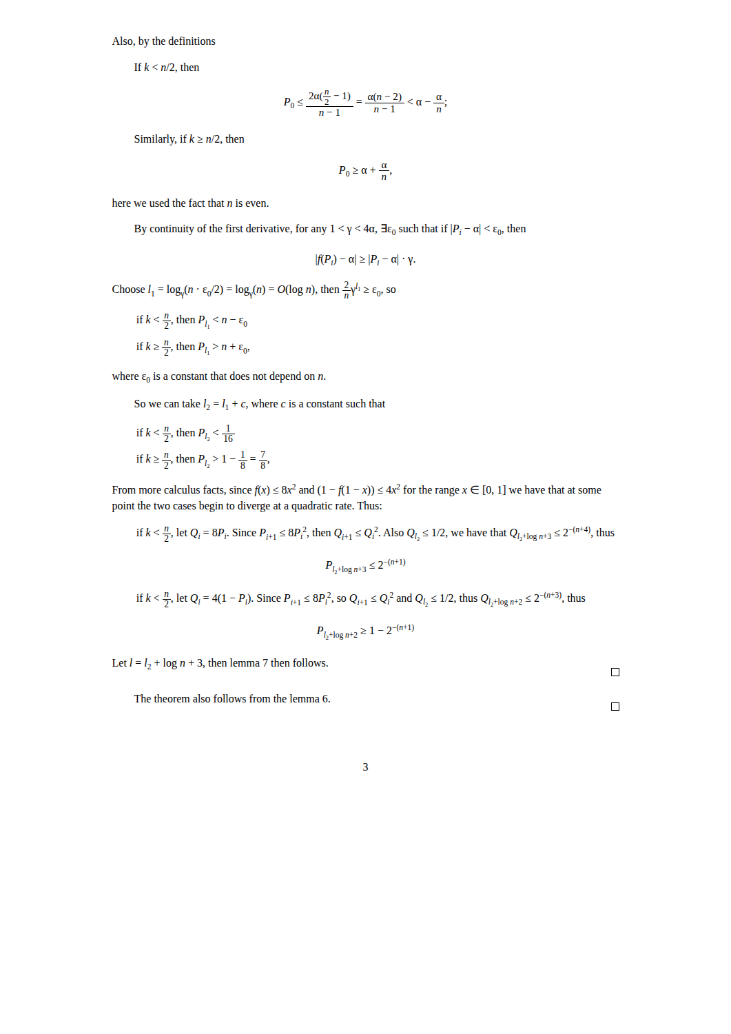Also, by the definitions
If k < n/2, then
P0 ≤ 2α(n 2 − 1) n − 1 = α(n − 2) n − 1 < α − αn;
Similarly, if k ≥ n/2, then
P0 ≥ α + αn,
here we used the fact that n is even.
By continuity of the first derivative, for any 1 < γ < 4α, ∃ε0 such that if |Pi − α| < ε0, then
|f(Pi) − α| ≥ |Pi − α| · γ.
Choose l1 = logγ(n · ε0/2) = logγ(n) = O(log n), then 2 nγl1 ≥ ε0, so
if k < n 2, then Pl1 < n − ε0
if k ≥ n 2, then Pl1 > n + ε0,
where ε0 is a constant that does not depend on n.
So we can take l2 = l1 + c, where c is a constant such that
if k < n 2, then Pl2 < 116
if k ≥ n 2, then Pl2 > 1 − 18 = 78,
From more calculus facts, since f(x) ≤ 8x2 and (1 − f(1 − x)) ≤ 4x2 for the range x ∈ [0, 1] we have that at some point the two cases begin to diverge at a quadratic rate. Thus:
if k < n 2, let Qi = 8Pi. Since Pi+1 ≤ 8Pi2, then Qi+1 ≤ Qi2. Also Ql2 ≤ 1/2, we have that Ql2+log n+3 ≤ 2−(n+4), thus
Pl2+log n+3 ≤ 2−(n+1)
if k < n 2, let Qi = 4(1 − Pi). Since Pi+1 ≤ 8Pi2, so Qi+1 ≤ Qi2 and Ql2 ≤ 1/2, thus Ql2+log n+2 ≤ 2−(n+3), thus
Pl2+log n+2 ≥ 1 − 2−(n+1)
Let l = l2 + log n + 3, then lemma 7 then follows.
The theorem also follows from the lemma 6.
3